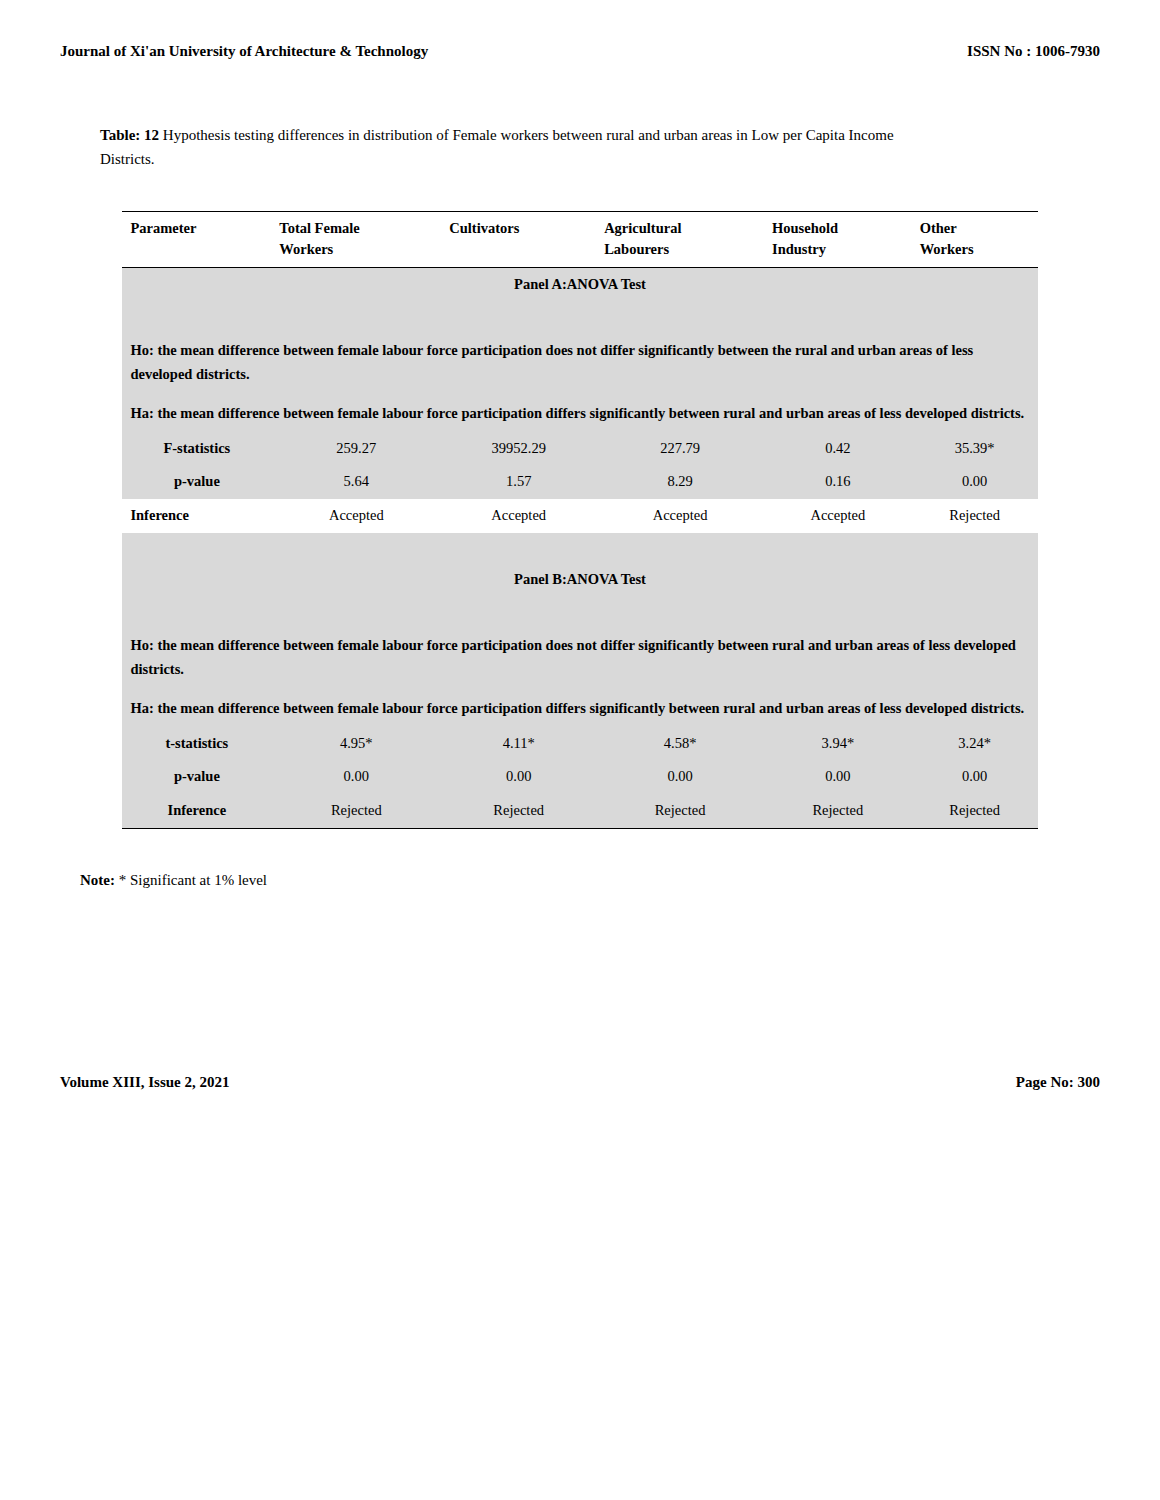Journal of Xi'an University of Architecture & Technology
ISSN No : 1006-7930
Table: 12 Hypothesis testing differences in distribution of Female workers between rural and urban areas in Low per Capita Income Districts.
| Parameter | Total Female Workers | Cultivators | Agricultural Labourers | Household Industry | Other Workers |
| --- | --- | --- | --- | --- | --- |
| Panel A:ANOVA Test |
| Ho: the mean difference between female labour force participation does not differ significantly between the rural and urban areas of less developed districts. Ha: the mean difference between female labour force participation differs significantly between rural and urban areas of less developed districts. |
| F-statistics | 259.27 | 39952.29 | 227.79 | 0.42 | 35.39* |
| p-value | 5.64 | 1.57 | 8.29 | 0.16 | 0.00 |
| Inference | Accepted | Accepted | Accepted | Accepted | Rejected |
| Panel B:ANOVA Test |
| Ho: the mean difference between female labour force participation does not differ significantly between rural and urban areas of less developed districts. Ha: the mean difference between female labour force participation differs significantly between rural and urban areas of less developed districts. |
| t-statistics | 4.95* | 4.11* | 4.58* | 3.94* | 3.24* |
| p-value | 0.00 | 0.00 | 0.00 | 0.00 | 0.00 |
| Inference | Rejected | Rejected | Rejected | Rejected | Rejected |
Note: * Significant at 1% level
Volume XIII, Issue 2, 2021
Page No: 300